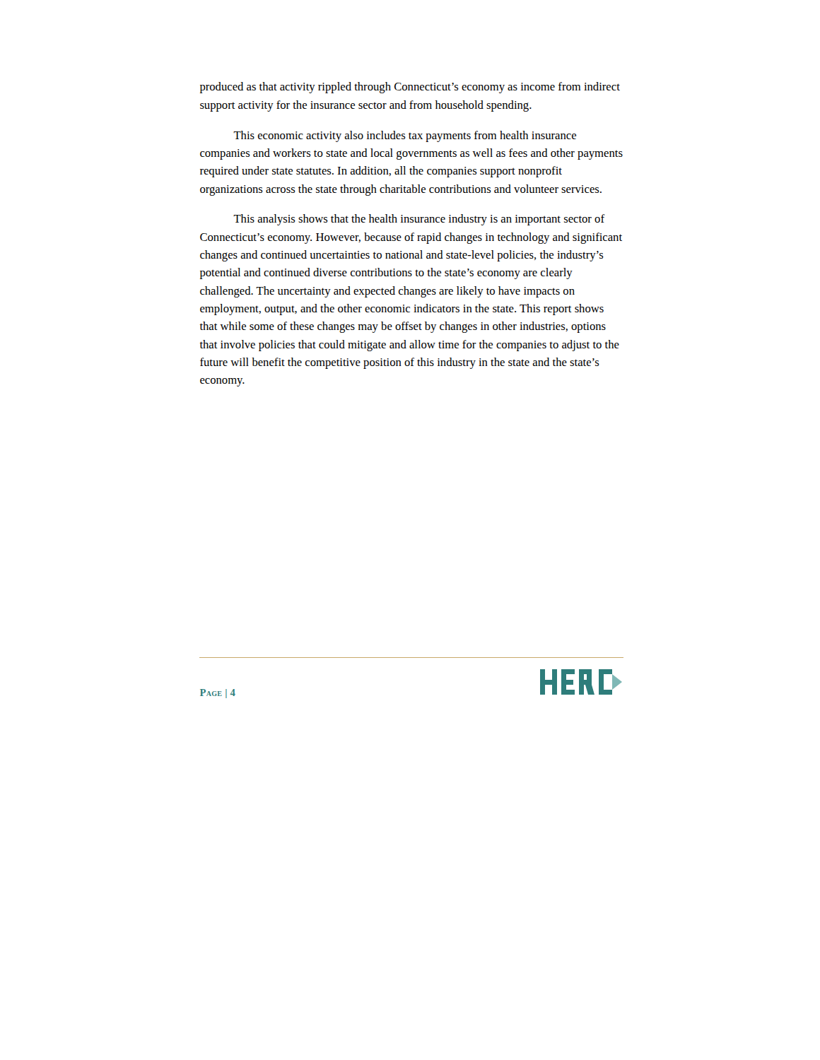produced as that activity rippled through Connecticut’s economy as income from indirect support activity for the insurance sector and from household spending.
This economic activity also includes tax payments from health insurance companies and workers to state and local governments as well as fees and other payments required under state statutes. In addition, all the companies support nonprofit organizations across the state through charitable contributions and volunteer services.
This analysis shows that the health insurance industry is an important sector of Connecticut’s economy. However, because of rapid changes in technology and significant changes and continued uncertainties to national and state-level policies, the industry’s potential and continued diverse contributions to the state’s economy are clearly challenged. The uncertainty and expected changes are likely to have impacts on employment, output, and the other economic indicators in the state. This report shows that while some of these changes may be offset by changes in other industries, options that involve policies that could mitigate and allow time for the companies to adjust to the future will benefit the competitive position of this industry in the state and the state’s economy.
Page | 4
HERC